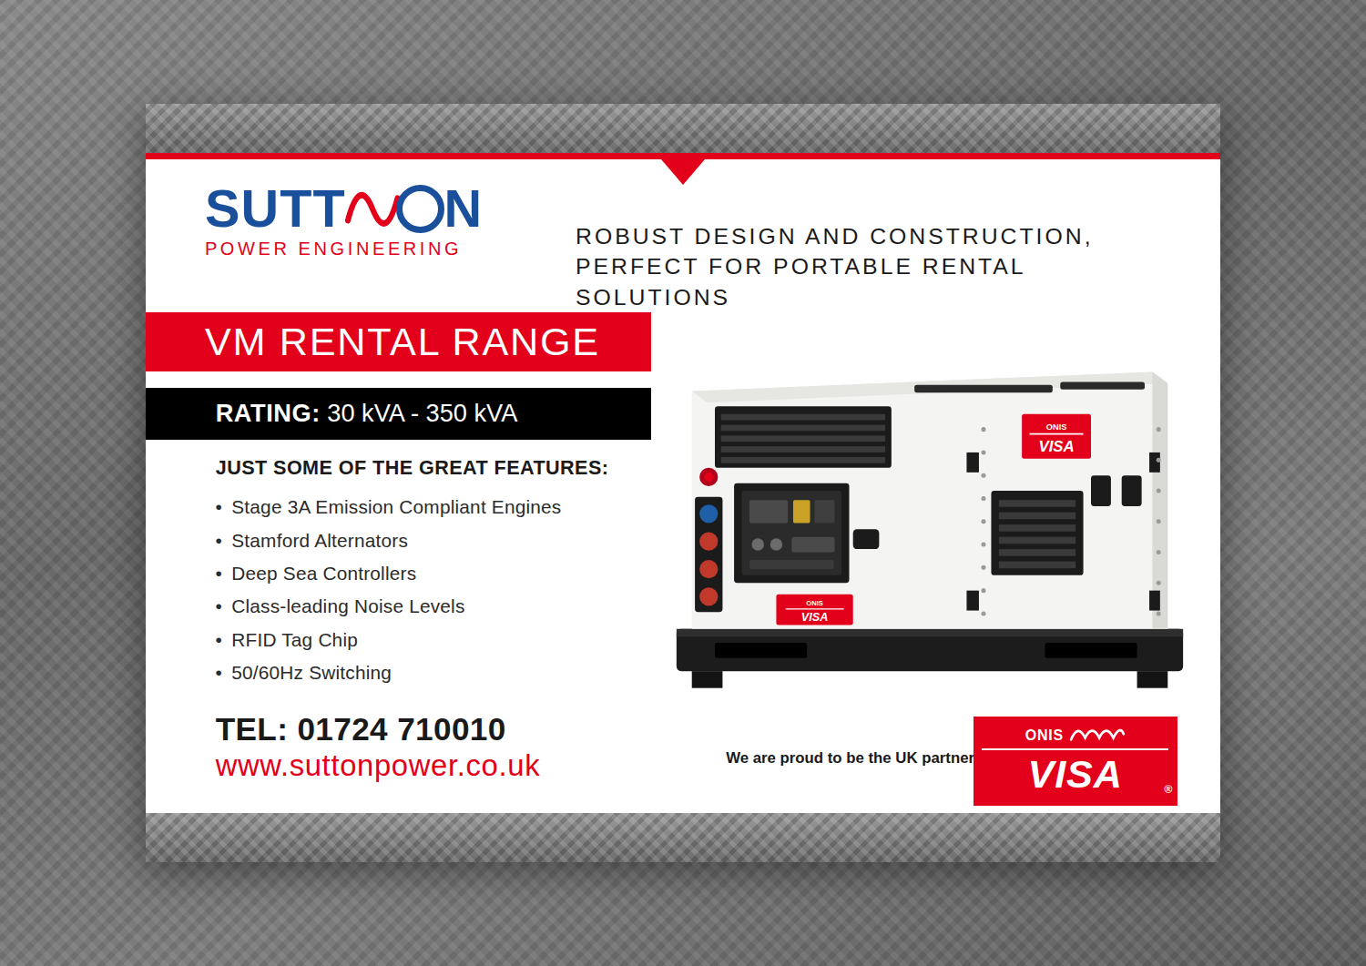SUTT N
POWER ENGINEERING
ROBUST DESIGN AND CONSTRUCTION,
PERFECT FOR PORTABLE RENTAL SOLUTIONS
VM RENTAL RANGE
RATING: 30 kVA - 350 kVA
JUST SOME OF THE GREAT FEATURES:
Stage 3A Emission Compliant Engines
Stamford Alternators
Deep Sea Controllers
Class-leading Noise Levels
RFID Tag Chip
50/60Hz Switching
TEL: 01724 710010
www.suttonpower.co.uk
We are proud to be the UK partners of
ONIS VISA ONIS VISA
ONIS
VISA
®